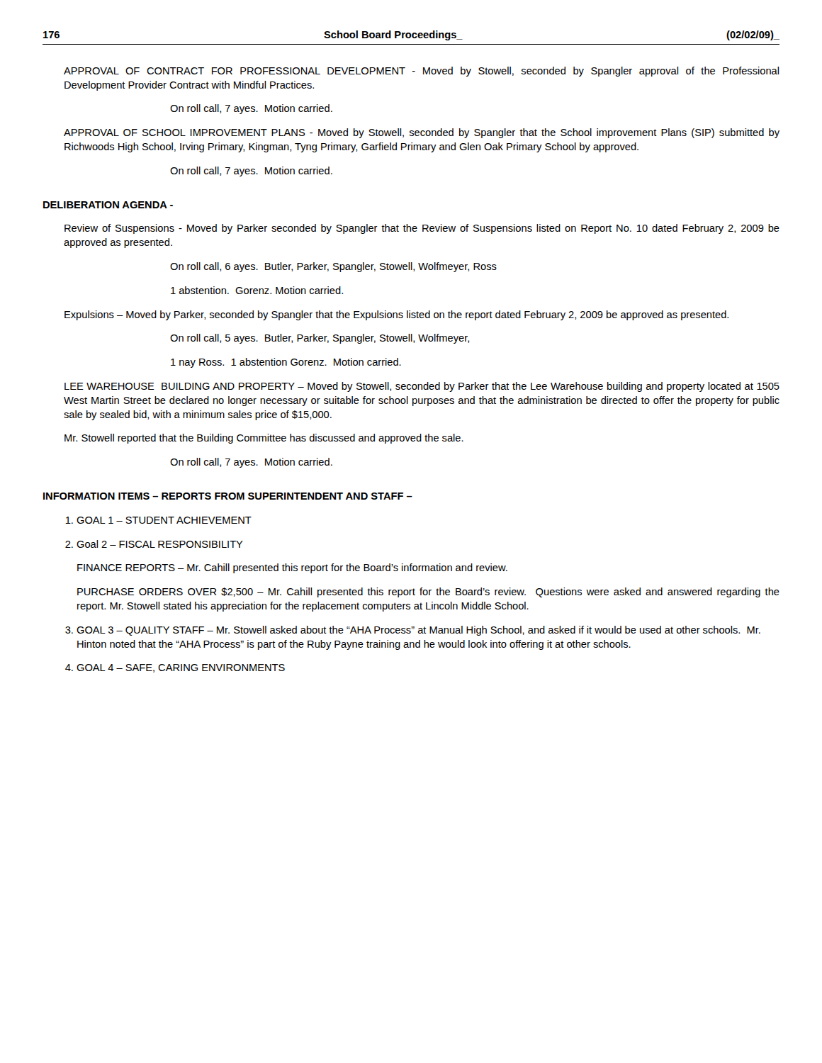176 School Board Proceedings_ (02/02/09)_
APPROVAL OF CONTRACT FOR PROFESSIONAL DEVELOPMENT - Moved by Stowell, seconded by Spangler approval of the Professional Development Provider Contract with Mindful Practices.
On roll call, 7 ayes. Motion carried.
APPROVAL OF SCHOOL IMPROVEMENT PLANS - Moved by Stowell, seconded by Spangler that the School improvement Plans (SIP) submitted by Richwoods High School, Irving Primary, Kingman, Tyng Primary, Garfield Primary and Glen Oak Primary School by approved.
On roll call, 7 ayes. Motion carried.
DELIBERATION AGENDA -
Review of Suspensions - Moved by Parker seconded by Spangler that the Review of Suspensions listed on Report No. 10 dated February 2, 2009 be approved as presented.
On roll call, 6 ayes. Butler, Parker, Spangler, Stowell, Wolfmeyer, Ross
1 abstention. Gorenz. Motion carried.
Expulsions – Moved by Parker, seconded by Spangler that the Expulsions listed on the report dated February 2, 2009 be approved as presented.
On roll call, 5 ayes. Butler, Parker, Spangler, Stowell, Wolfmeyer,
1 nay Ross. 1 abstention Gorenz. Motion carried.
LEE WAREHOUSE BUILDING AND PROPERTY – Moved by Stowell, seconded by Parker that the Lee Warehouse building and property located at 1505 West Martin Street be declared no longer necessary or suitable for school purposes and that the administration be directed to offer the property for public sale by sealed bid, with a minimum sales price of $15,000.
Mr. Stowell reported that the Building Committee has discussed and approved the sale.
On roll call, 7 ayes. Motion carried.
INFORMATION ITEMS – REPORTS FROM SUPERINTENDENT AND STAFF –
GOAL 1 – STUDENT ACHIEVEMENT
Goal 2 – FISCAL RESPONSIBILITY
FINANCE REPORTS – Mr. Cahill presented this report for the Board’s information and review.
PURCHASE ORDERS OVER $2,500 – Mr. Cahill presented this report for the Board’s review. Questions were asked and answered regarding the report. Mr. Stowell stated his appreciation for the replacement computers at Lincoln Middle School.
GOAL 3 – QUALITY STAFF – Mr. Stowell asked about the “AHA Process” at Manual High School, and asked if it would be used at other schools. Mr. Hinton noted that the “AHA Process” is part of the Ruby Payne training and he would look into offering it at other schools.
GOAL 4 – SAFE, CARING ENVIRONMENTS